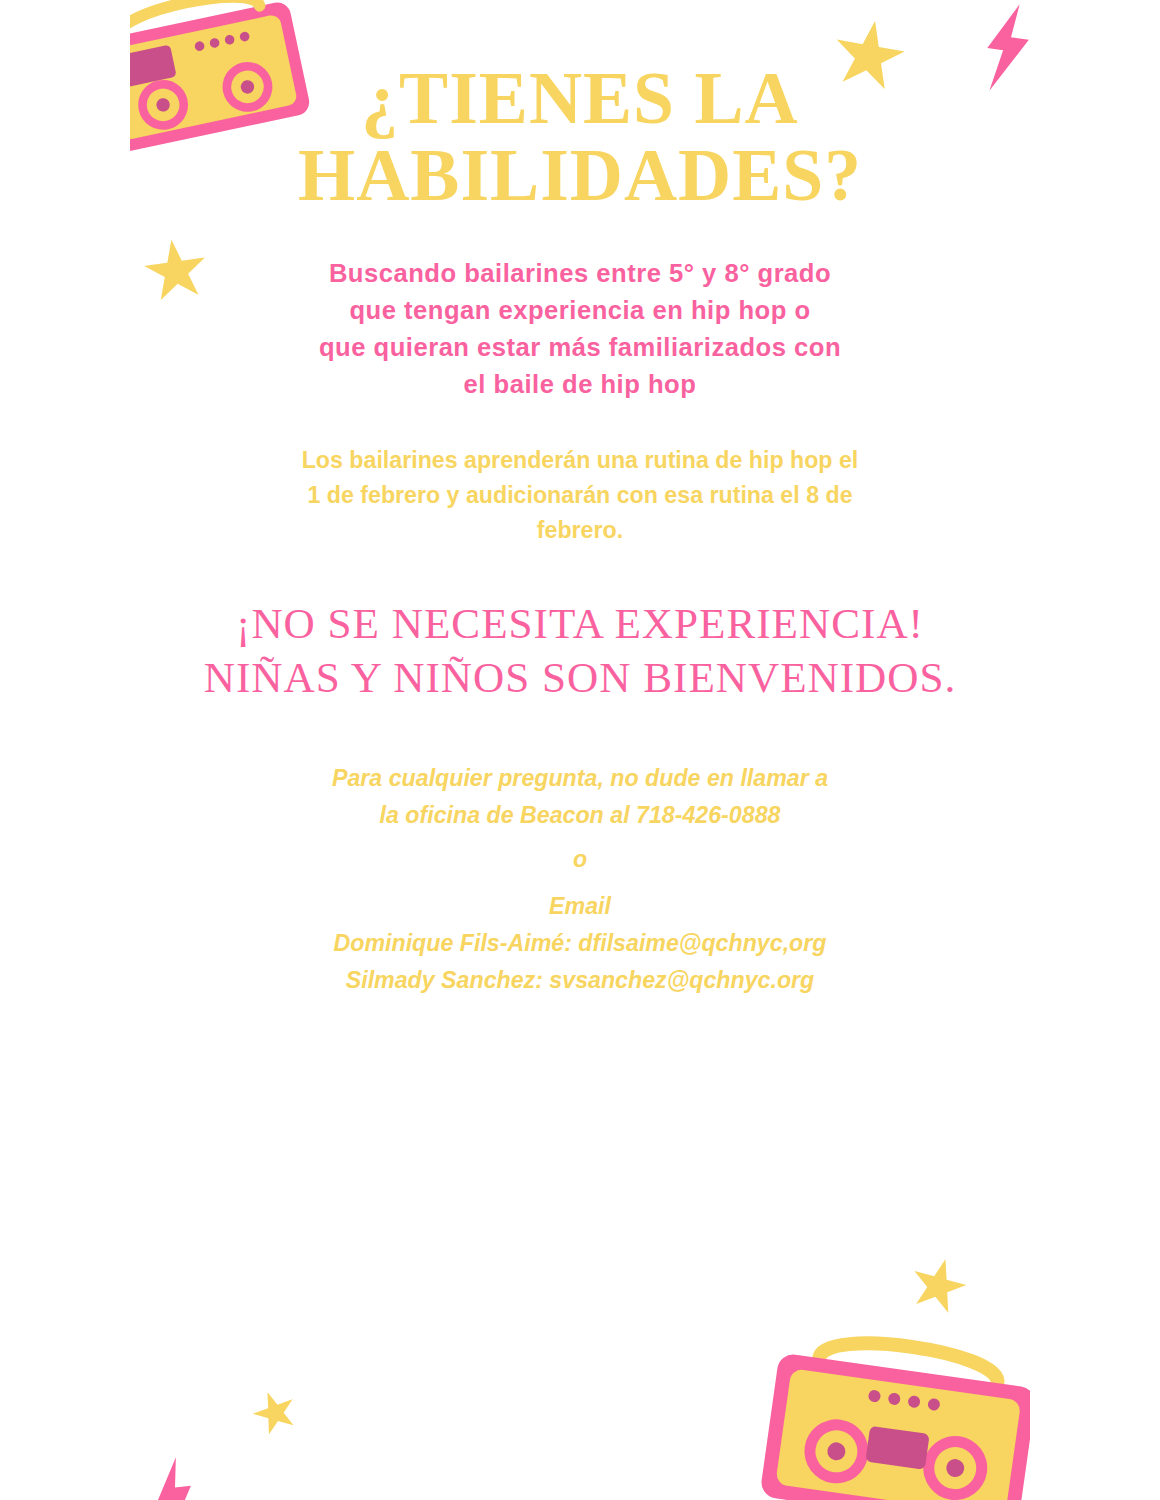★ ★ ★ ★
¿Tienes la Habilidades?
Buscando bailarines entre 5° y 8° grado
que tengan experiencia en hip hop o
que quieran estar más familiarizados con
el baile de hip hop
Los bailarines aprenderán una rutina de hip hop el 1 de febrero y audicionarán con esa rutina el 8 de febrero.
¡No se necesita experiencia! Niñas y niños son bienvenidos.
Para cualquier pregunta, no dude en llamar a
la oficina de Beacon al 718-426-0888 o Email Dominique Fils-Aimé: dfilsaime@qchnyc,org Silmady Sanchez: svsanchez@qchnyc.org